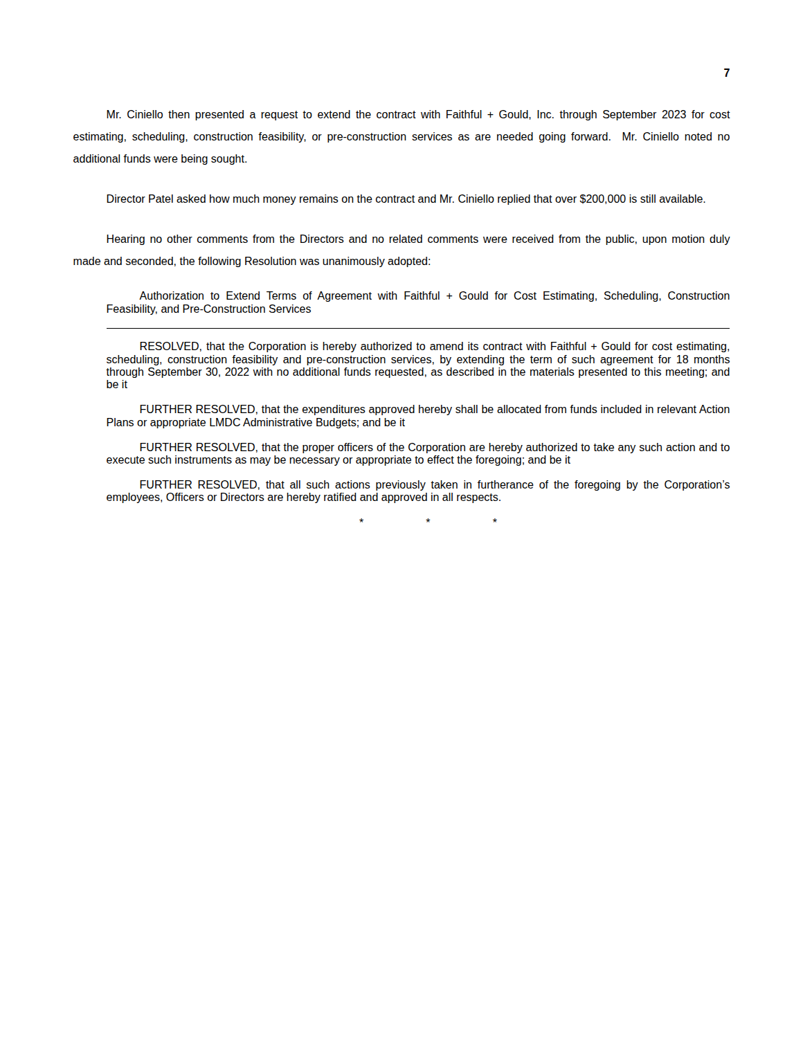7
Mr. Ciniello then presented a request to extend the contract with Faithful + Gould, Inc. through September 2023 for cost estimating, scheduling, construction feasibility, or pre-construction services as are needed going forward. Mr. Ciniello noted no additional funds were being sought.
Director Patel asked how much money remains on the contract and Mr. Ciniello replied that over $200,000 is still available.
Hearing no other comments from the Directors and no related comments were received from the public, upon motion duly made and seconded, the following Resolution was unanimously adopted:
Authorization to Extend Terms of Agreement with Faithful + Gould for Cost Estimating, Scheduling, Construction Feasibility, and Pre-Construction Services
RESOLVED, that the Corporation is hereby authorized to amend its contract with Faithful + Gould for cost estimating, scheduling, construction feasibility and pre-construction services, by extending the term of such agreement for 18 months through September 30, 2022 with no additional funds requested, as described in the materials presented to this meeting; and be it
FURTHER RESOLVED, that the expenditures approved hereby shall be allocated from funds included in relevant Action Plans or appropriate LMDC Administrative Budgets; and be it
FURTHER RESOLVED, that the proper officers of the Corporation are hereby authorized to take any such action and to execute such instruments as may be necessary or appropriate to effect the foregoing; and be it
FURTHER RESOLVED, that all such actions previously taken in furtherance of the foregoing by the Corporation’s employees, Officers or Directors are hereby ratified and approved in all respects.
* * *